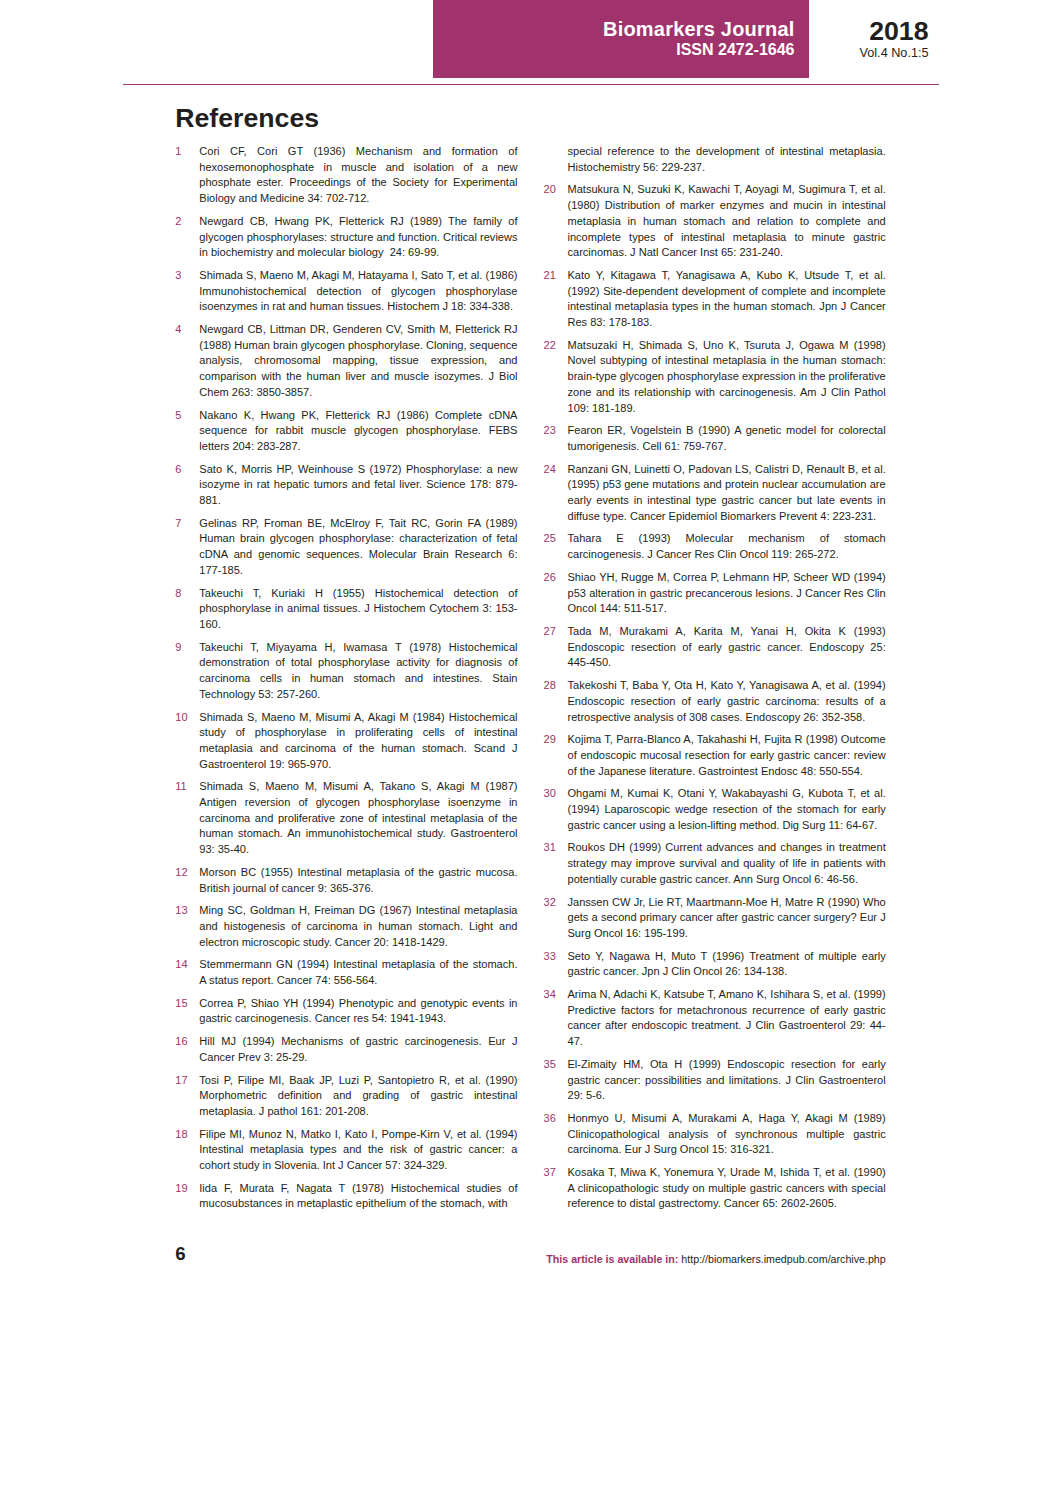Biomarkers Journal
ISSN 2472-1646
2018
Vol.4 No.1:5
References
1 Cori CF, Cori GT (1936) Mechanism and formation of hexosemonophosphate in muscle and isolation of a new phosphate ester. Proceedings of the Society for Experimental Biology and Medicine 34: 702-712.
2 Newgard CB, Hwang PK, Fletterick RJ (1989) The family of glycogen phosphorylases: structure and function. Critical reviews in biochemistry and molecular biology 24: 69-99.
3 Shimada S, Maeno M, Akagi M, Hatayama I, Sato T, et al. (1986) Immunohistochemical detection of glycogen phosphorylase isoenzymes in rat and human tissues. Histochem J 18: 334-338.
4 Newgard CB, Littman DR, Genderen CV, Smith M, Fletterick RJ (1988) Human brain glycogen phosphorylase. Cloning, sequence analysis, chromosomal mapping, tissue expression, and comparison with the human liver and muscle isozymes. J Biol Chem 263: 3850-3857.
5 Nakano K, Hwang PK, Fletterick RJ (1986) Complete cDNA sequence for rabbit muscle glycogen phosphorylase. FEBS letters 204: 283-287.
6 Sato K, Morris HP, Weinhouse S (1972) Phosphorylase: a new isozyme in rat hepatic tumors and fetal liver. Science 178: 879-881.
7 Gelinas RP, Froman BE, McElroy F, Tait RC, Gorin FA (1989) Human brain glycogen phosphorylase: characterization of fetal cDNA and genomic sequences. Molecular Brain Research 6: 177-185.
8 Takeuchi T, Kuriaki H (1955) Histochemical detection of phosphorylase in animal tissues. J Histochem Cytochem 3: 153-160.
9 Takeuchi T, Miyayama H, Iwamasa T (1978) Histochemical demonstration of total phosphorylase activity for diagnosis of carcinoma cells in human stomach and intestines. Stain Technology 53: 257-260.
10 Shimada S, Maeno M, Misumi A, Akagi M (1984) Histochemical study of phosphorylase in proliferating cells of intestinal metaplasia and carcinoma of the human stomach. Scand J Gastroenterol 19: 965-970.
11 Shimada S, Maeno M, Misumi A, Takano S, Akagi M (1987) Antigen reversion of glycogen phosphorylase isoenzyme in carcinoma and proliferative zone of intestinal metaplasia of the human stomach. An immunohistochemical study. Gastroenterol 93: 35-40.
12 Morson BC (1955) Intestinal metaplasia of the gastric mucosa. British journal of cancer 9: 365-376.
13 Ming SC, Goldman H, Freiman DG (1967) Intestinal metaplasia and histogenesis of carcinoma in human stomach. Light and electron microscopic study. Cancer 20: 1418-1429.
14 Stemmermann GN (1994) Intestinal metaplasia of the stomach. A status report. Cancer 74: 556-564.
15 Correa P, Shiao YH (1994) Phenotypic and genotypic events in gastric carcinogenesis. Cancer res 54: 1941-1943.
16 Hill MJ (1994) Mechanisms of gastric carcinogenesis. Eur J Cancer Prev 3: 25-29.
17 Tosi P, Filipe MI, Baak JP, Luzi P, Santopietro R, et al. (1990) Morphometric definition and grading of gastric intestinal metaplasia. J pathol 161: 201-208.
18 Filipe MI, Munoz N, Matko I, Kato I, Pompe-Kirn V, et al. (1994) Intestinal metaplasia types and the risk of gastric cancer: a cohort study in Slovenia. Int J Cancer 57: 324-329.
19 Iida F, Murata F, Nagata T (1978) Histochemical studies of mucosubstances in metaplastic epithelium of the stomach, with
special reference to the development of intestinal metaplasia. Histochemistry 56: 229-237.
20 Matsukura N, Suzuki K, Kawachi T, Aoyagi M, Sugimura T, et al. (1980) Distribution of marker enzymes and mucin in intestinal metaplasia in human stomach and relation to complete and incomplete types of intestinal metaplasia to minute gastric carcinomas. J Natl Cancer Inst 65: 231-240.
21 Kato Y, Kitagawa T, Yanagisawa A, Kubo K, Utsude T, et al. (1992) Site-dependent development of complete and incomplete intestinal metaplasia types in the human stomach. Jpn J Cancer Res 83: 178-183.
22 Matsuzaki H, Shimada S, Uno K, Tsuruta J, Ogawa M (1998) Novel subtyping of intestinal metaplasia in the human stomach: brain-type glycogen phosphorylase expression in the proliferative zone and its relationship with carcinogenesis. Am J Clin Pathol 109: 181-189.
23 Fearon ER, Vogelstein B (1990) A genetic model for colorectal tumorigenesis. Cell 61: 759-767.
24 Ranzani GN, Luinetti O, Padovan LS, Calistri D, Renault B, et al. (1995) p53 gene mutations and protein nuclear accumulation are early events in intestinal type gastric cancer but late events in diffuse type. Cancer Epidemiol Biomarkers Prevent 4: 223-231.
25 Tahara E (1993) Molecular mechanism of stomach carcinogenesis. J Cancer Res Clin Oncol 119: 265-272.
26 Shiao YH, Rugge M, Correa P, Lehmann HP, Scheer WD (1994) p53 alteration in gastric precancerous lesions. J Cancer Res Clin Oncol 144: 511-517.
27 Tada M, Murakami A, Karita M, Yanai H, Okita K (1993) Endoscopic resection of early gastric cancer. Endoscopy 25: 445-450.
28 Takekoshi T, Baba Y, Ota H, Kato Y, Yanagisawa A, et al. (1994) Endoscopic resection of early gastric carcinoma: results of a retrospective analysis of 308 cases. Endoscopy 26: 352-358.
29 Kojima T, Parra-Blanco A, Takahashi H, Fujita R (1998) Outcome of endoscopic mucosal resection for early gastric cancer: review of the Japanese literature. Gastrointest Endosc 48: 550-554.
30 Ohgami M, Kumai K, Otani Y, Wakabayashi G, Kubota T, et al. (1994) Laparoscopic wedge resection of the stomach for early gastric cancer using a lesion-lifting method. Dig Surg 11: 64-67.
31 Roukos DH (1999) Current advances and changes in treatment strategy may improve survival and quality of life in patients with potentially curable gastric cancer. Ann Surg Oncol 6: 46-56.
32 Janssen CW Jr, Lie RT, Maartmann-Moe H, Matre R (1990) Who gets a second primary cancer after gastric cancer surgery? Eur J Surg Oncol 16: 195-199.
33 Seto Y, Nagawa H, Muto T (1996) Treatment of multiple early gastric cancer. Jpn J Clin Oncol 26: 134-138.
34 Arima N, Adachi K, Katsube T, Amano K, Ishihara S, et al. (1999) Predictive factors for metachronous recurrence of early gastric cancer after endoscopic treatment. J Clin Gastroenterol 29: 44-47.
35 El-Zimaity HM, Ota H (1999) Endoscopic resection for early gastric cancer: possibilities and limitations. J Clin Gastroenterol 29: 5-6.
36 Honmyo U, Misumi A, Murakami A, Haga Y, Akagi M (1989) Clinicopathological analysis of synchronous multiple gastric carcinoma. Eur J Surg Oncol 15: 316-321.
37 Kosaka T, Miwa K, Yonemura Y, Urade M, Ishida T, et al. (1990) A clinicopathologic study on multiple gastric cancers with special reference to distal gastrectomy. Cancer 65: 2602-2605.
6
This article is available in: http://biomarkers.imedpub.com/archive.php